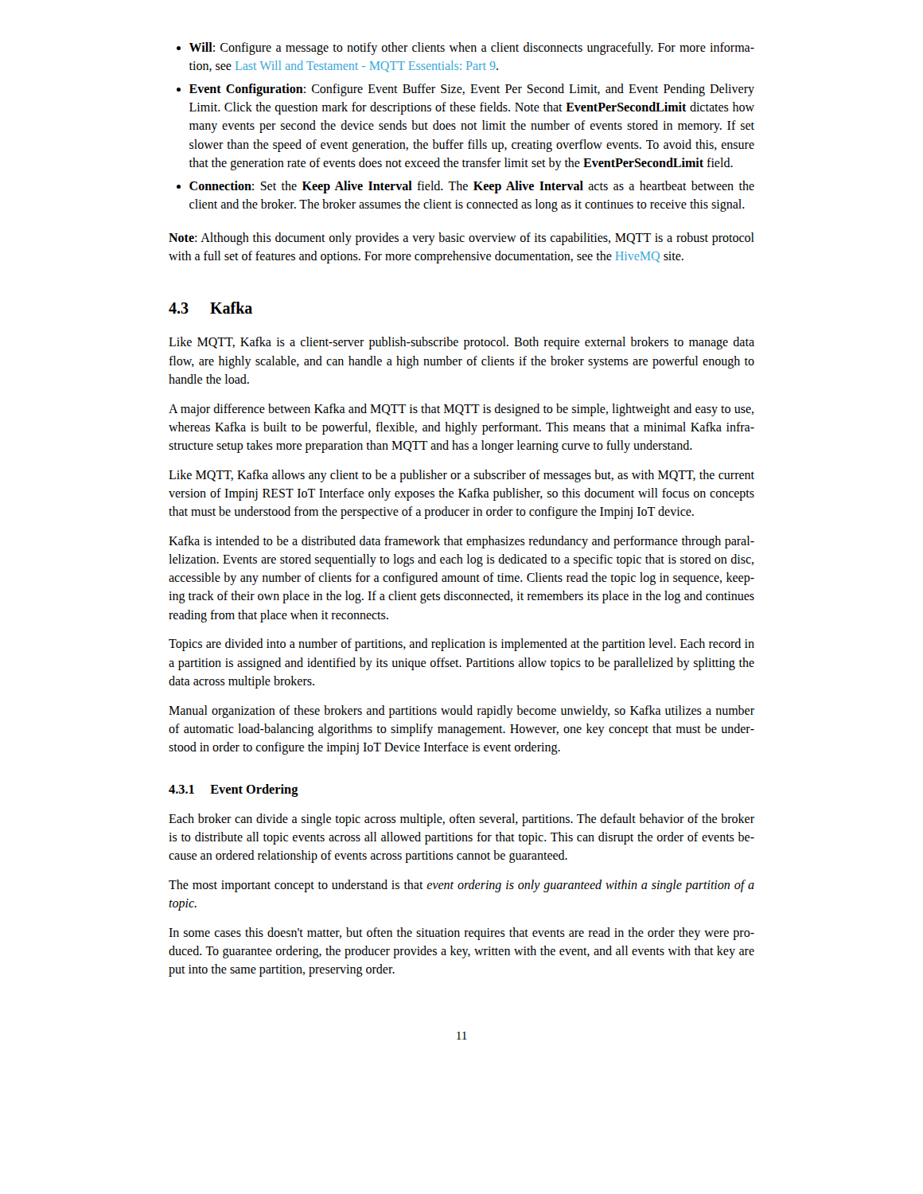Will: Configure a message to notify other clients when a client disconnects ungracefully. For more information, see Last Will and Testament - MQTT Essentials: Part 9.
Event Configuration: Configure Event Buffer Size, Event Per Second Limit, and Event Pending Delivery Limit. Click the question mark for descriptions of these fields. Note that EventPerSecondLimit dictates how many events per second the device sends but does not limit the number of events stored in memory. If set slower than the speed of event generation, the buffer fills up, creating overflow events. To avoid this, ensure that the generation rate of events does not exceed the transfer limit set by the EventPerSecondLimit field.
Connection: Set the Keep Alive Interval field. The Keep Alive Interval acts as a heartbeat between the client and the broker. The broker assumes the client is connected as long as it continues to receive this signal.
Note: Although this document only provides a very basic overview of its capabilities, MQTT is a robust protocol with a full set of features and options. For more comprehensive documentation, see the HiveMQ site.
4.3 Kafka
Like MQTT, Kafka is a client-server publish-subscribe protocol. Both require external brokers to manage data flow, are highly scalable, and can handle a high number of clients if the broker systems are powerful enough to handle the load.
A major difference between Kafka and MQTT is that MQTT is designed to be simple, lightweight and easy to use, whereas Kafka is built to be powerful, flexible, and highly performant. This means that a minimal Kafka infrastructure setup takes more preparation than MQTT and has a longer learning curve to fully understand.
Like MQTT, Kafka allows any client to be a publisher or a subscriber of messages but, as with MQTT, the current version of Impinj REST IoT Interface only exposes the Kafka publisher, so this document will focus on concepts that must be understood from the perspective of a producer in order to configure the Impinj IoT device.
Kafka is intended to be a distributed data framework that emphasizes redundancy and performance through parallelization. Events are stored sequentially to logs and each log is dedicated to a specific topic that is stored on disc, accessible by any number of clients for a configured amount of time. Clients read the topic log in sequence, keeping track of their own place in the log. If a client gets disconnected, it remembers its place in the log and continues reading from that place when it reconnects.
Topics are divided into a number of partitions, and replication is implemented at the partition level. Each record in a partition is assigned and identified by its unique offset. Partitions allow topics to be parallelized by splitting the data across multiple brokers.
Manual organization of these brokers and partitions would rapidly become unwieldy, so Kafka utilizes a number of automatic load-balancing algorithms to simplify management. However, one key concept that must be understood in order to configure the impinj IoT Device Interface is event ordering.
4.3.1 Event Ordering
Each broker can divide a single topic across multiple, often several, partitions. The default behavior of the broker is to distribute all topic events across all allowed partitions for that topic. This can disrupt the order of events because an ordered relationship of events across partitions cannot be guaranteed.
The most important concept to understand is that event ordering is only guaranteed within a single partition of a topic.
In some cases this doesn't matter, but often the situation requires that events are read in the order they were produced. To guarantee ordering, the producer provides a key, written with the event, and all events with that key are put into the same partition, preserving order.
11